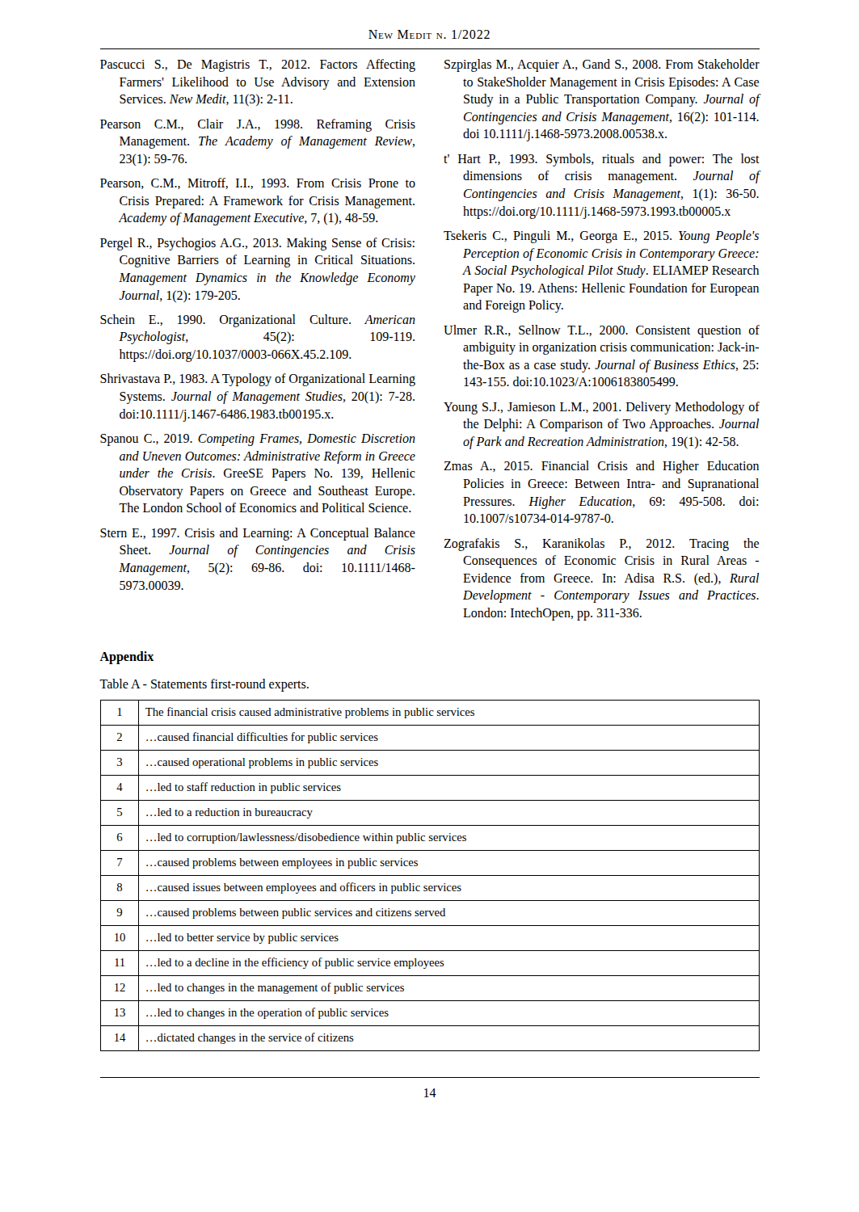New Medit n. 1/2022
Pascucci S., De Magistris T., 2012. Factors Affecting Farmers' Likelihood to Use Advisory and Extension Services. New Medit, 11(3): 2-11.
Pearson C.M., Clair J.A., 1998. Reframing Crisis Management. The Academy of Management Review, 23(1): 59-76.
Pearson, C.M., Mitroff, I.I., 1993. From Crisis Prone to Crisis Prepared: A Framework for Crisis Management. Academy of Management Executive, 7, (1), 48-59.
Pergel R., Psychogios A.G., 2013. Making Sense of Crisis: Cognitive Barriers of Learning in Critical Situations. Management Dynamics in the Knowledge Economy Journal, 1(2): 179-205.
Schein E., 1990. Organizational Culture. American Psychologist, 45(2): 109-119. https://doi.org/10.1037/0003-066X.45.2.109.
Shrivastava P., 1983. A Typology of Organizational Learning Systems. Journal of Management Studies, 20(1): 7-28. doi:10.1111/j.1467-6486.1983.tb00195.x.
Spanou C., 2019. Competing Frames, Domestic Discretion and Uneven Outcomes: Administrative Reform in Greece under the Crisis. GreeSE Papers No. 139, Hellenic Observatory Papers on Greece and Southeast Europe. The London School of Economics and Political Science.
Stern E., 1997. Crisis and Learning: A Conceptual Balance Sheet. Journal of Contingencies and Crisis Management, 5(2): 69-86. doi: 10.1111/1468-5973.00039.
Szpirglas M., Acquier A., Gand S., 2008. From Stakeholder to StakeSholder Management in Crisis Episodes: A Case Study in a Public Transportation Company. Journal of Contingencies and Crisis Management, 16(2): 101-114. doi 10.1111/j.1468-5973.2008.00538.x.
t' Hart P., 1993. Symbols, rituals and power: The lost dimensions of crisis management. Journal of Contingencies and Crisis Management, 1(1): 36-50. https://doi.org/10.1111/j.1468-5973.1993.tb00005.x
Tsekeris C., Pinguli M., Georga E., 2015. Young People's Perception of Economic Crisis in Contemporary Greece: A Social Psychological Pilot Study. ELIAMEP Research Paper No. 19. Athens: Hellenic Foundation for European and Foreign Policy.
Ulmer R.R., Sellnow T.L., 2000. Consistent question of ambiguity in organization crisis communication: Jack-in-the-Box as a case study. Journal of Business Ethics, 25: 143-155. doi:10.1023/A:1006183805499.
Young S.J., Jamieson L.M., 2001. Delivery Methodology of the Delphi: A Comparison of Two Approaches. Journal of Park and Recreation Administration, 19(1): 42-58.
Zmas A., 2015. Financial Crisis and Higher Education Policies in Greece: Between Intra- and Supranational Pressures. Higher Education, 69: 495-508. doi: 10.1007/s10734-014-9787-0.
Zografakis S., Karanikolas P., 2012. Tracing the Consequences of Economic Crisis in Rural Areas - Evidence from Greece. In: Adisa R.S. (ed.), Rural Development - Contemporary Issues and Practices. London: IntechOpen, pp. 311-336.
Appendix
Table A - Statements first-round experts.
| 1 | The financial crisis caused administrative problems in public services |
| 2 | …caused financial difficulties for public services |
| 3 | …caused operational problems in public services |
| 4 | …led to staff reduction in public services |
| 5 | …led to a reduction in bureaucracy |
| 6 | …led to corruption/lawlessness/disobedience within public services |
| 7 | …caused problems between employees in public services |
| 8 | …caused issues between employees and officers in public services |
| 9 | …caused problems between public services and citizens served |
| 10 | …led to better service by public services |
| 11 | …led to a decline in the efficiency of public service employees |
| 12 | …led to changes in the management of public services |
| 13 | …led to changes in the operation of public services |
| 14 | …dictated changes in the service of citizens |
14